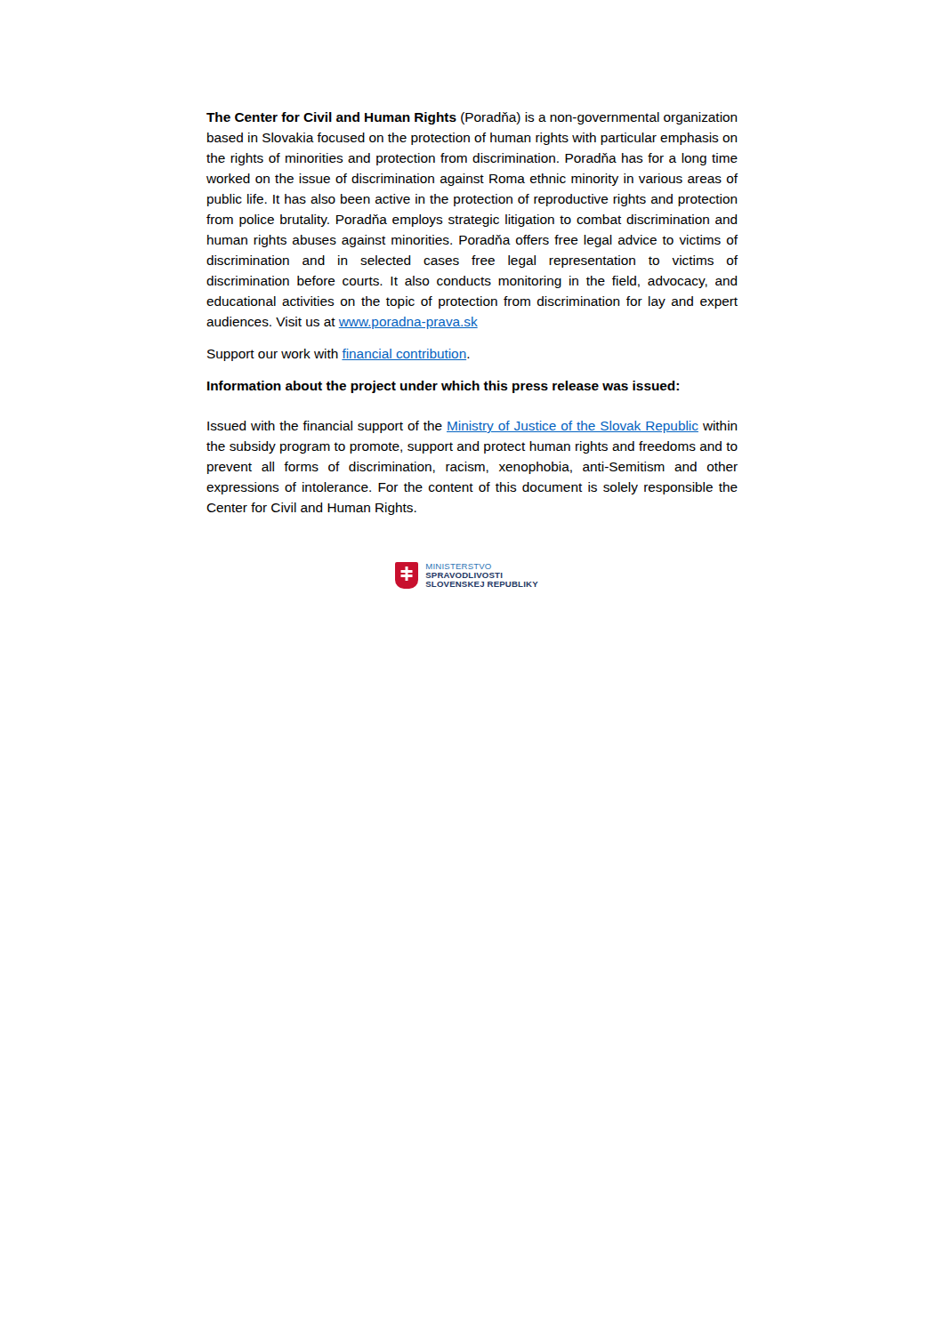The Center for Civil and Human Rights (Poradňa) is a non-governmental organization based in Slovakia focused on the protection of human rights with particular emphasis on the rights of minorities and protection from discrimination. Poradňa has for a long time worked on the issue of discrimination against Roma ethnic minority in various areas of public life. It has also been active in the protection of reproductive rights and protection from police brutality. Poradňa employs strategic litigation to combat discrimination and human rights abuses against minorities. Poradňa offers free legal advice to victims of discrimination and in selected cases free legal representation to victims of discrimination before courts. It also conducts monitoring in the field, advocacy, and educational activities on the topic of protection from discrimination for lay and expert audiences. Visit us at www.poradna-prava.sk
Support our work with financial contribution.
Information about the project under which this press release was issued:
Issued with the financial support of the Ministry of Justice of the Slovak Republic within the subsidy program to promote, support and protect human rights and freedoms and to prevent all forms of discrimination, racism, xenophobia, anti-Semitism and other expressions of intolerance. For the content of this document is solely responsible the Center for Civil and Human Rights.
MINISTERSTVO
SPRAVODLIVOSTI
SLOVENSKEJ REPUBLIKY